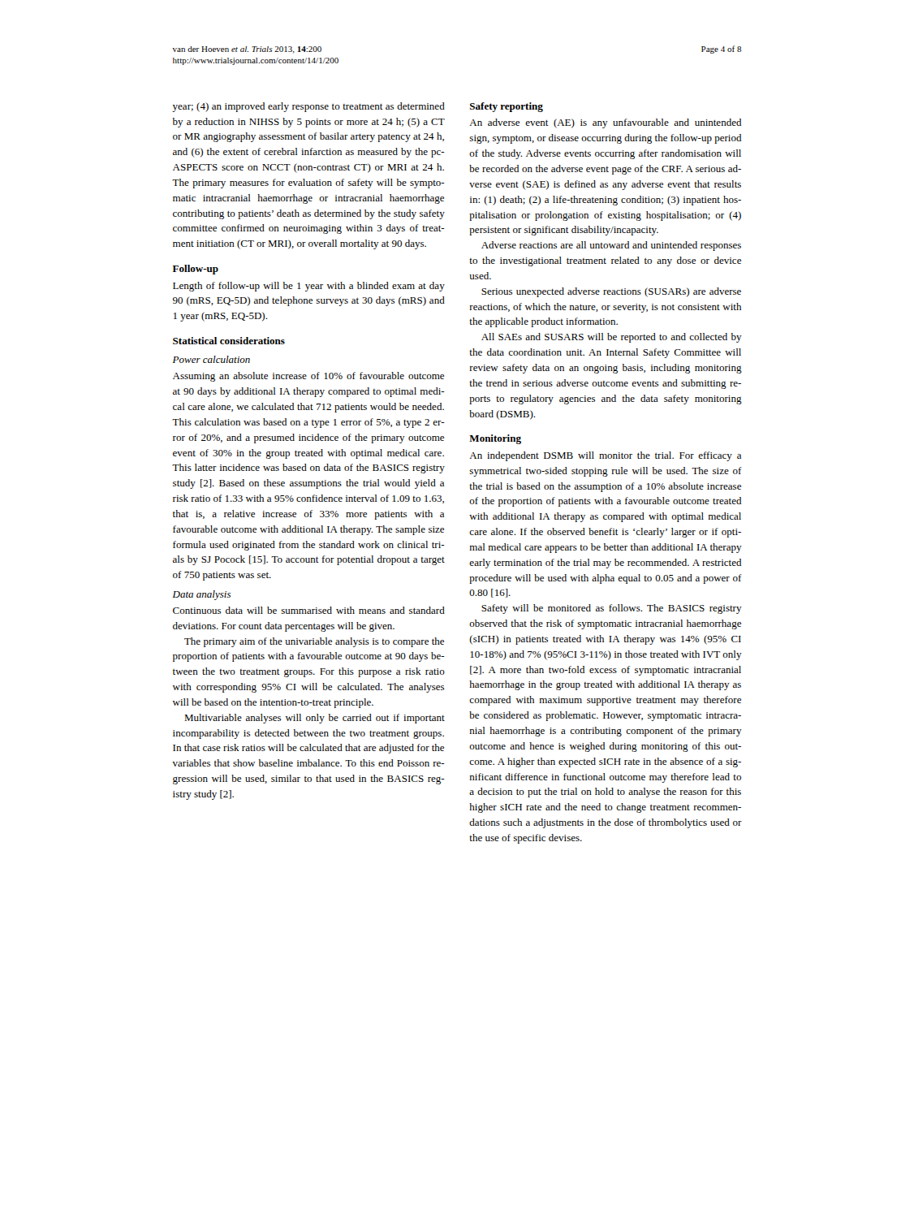van der Hoeven et al. Trials 2013, 14:200
http://www.trialsjournal.com/content/14/1/200
Page 4 of 8
year; (4) an improved early response to treatment as determined by a reduction in NIHSS by 5 points or more at 24 h; (5) a CT or MR angiography assessment of basilar artery patency at 24 h, and (6) the extent of cerebral infarction as measured by the pc-ASPECTS score on NCCT (non-contrast CT) or MRI at 24 h. The primary measures for evaluation of safety will be symptomatic intracranial haemorrhage or intracranial haemorrhage contributing to patients’ death as determined by the study safety committee confirmed on neuroimaging within 3 days of treatment initiation (CT or MRI), or overall mortality at 90 days.
Follow-up
Length of follow-up will be 1 year with a blinded exam at day 90 (mRS, EQ-5D) and telephone surveys at 30 days (mRS) and 1 year (mRS, EQ-5D).
Statistical considerations
Power calculation
Assuming an absolute increase of 10% of favourable outcome at 90 days by additional IA therapy compared to optimal medical care alone, we calculated that 712 patients would be needed. This calculation was based on a type 1 error of 5%, a type 2 error of 20%, and a presumed incidence of the primary outcome event of 30% in the group treated with optimal medical care. This latter incidence was based on data of the BASICS registry study [2]. Based on these assumptions the trial would yield a risk ratio of 1.33 with a 95% confidence interval of 1.09 to 1.63, that is, a relative increase of 33% more patients with a favourable outcome with additional IA therapy. The sample size formula used originated from the standard work on clinical trials by SJ Pocock [15]. To account for potential dropout a target of 750 patients was set.
Data analysis
Continuous data will be summarised with means and standard deviations. For count data percentages will be given.
The primary aim of the univariable analysis is to compare the proportion of patients with a favourable outcome at 90 days between the two treatment groups. For this purpose a risk ratio with corresponding 95% CI will be calculated. The analyses will be based on the intention-to-treat principle.
Multivariable analyses will only be carried out if important incomparability is detected between the two treatment groups. In that case risk ratios will be calculated that are adjusted for the variables that show baseline imbalance. To this end Poisson regression will be used, similar to that used in the BASICS registry study [2].
Safety reporting
An adverse event (AE) is any unfavourable and unintended sign, symptom, or disease occurring during the follow-up period of the study. Adverse events occurring after randomisation will be recorded on the adverse event page of the CRF. A serious adverse event (SAE) is defined as any adverse event that results in: (1) death; (2) a life-threatening condition; (3) inpatient hospitalisation or prolongation of existing hospitalisation; or (4) persistent or significant disability/incapacity.
Adverse reactions are all untoward and unintended responses to the investigational treatment related to any dose or device used.
Serious unexpected adverse reactions (SUSARs) are adverse reactions, of which the nature, or severity, is not consistent with the applicable product information.
All SAEs and SUSARS will be reported to and collected by the data coordination unit. An Internal Safety Committee will review safety data on an ongoing basis, including monitoring the trend in serious adverse outcome events and submitting reports to regulatory agencies and the data safety monitoring board (DSMB).
Monitoring
An independent DSMB will monitor the trial. For efficacy a symmetrical two-sided stopping rule will be used. The size of the trial is based on the assumption of a 10% absolute increase of the proportion of patients with a favourable outcome treated with additional IA therapy as compared with optimal medical care alone. If the observed benefit is ‘clearly’ larger or if optimal medical care appears to be better than additional IA therapy early termination of the trial may be recommended. A restricted procedure will be used with alpha equal to 0.05 and a power of 0.80 [16].
Safety will be monitored as follows. The BASICS registry observed that the risk of symptomatic intracranial haemorrhage (sICH) in patients treated with IA therapy was 14% (95% CI 10-18%) and 7% (95%CI 3-11%) in those treated with IVT only [2]. A more than two-fold excess of symptomatic intracranial haemorrhage in the group treated with additional IA therapy as compared with maximum supportive treatment may therefore be considered as problematic. However, symptomatic intracranial haemorrhage is a contributing component of the primary outcome and hence is weighed during monitoring of this outcome. A higher than expected sICH rate in the absence of a significant difference in functional outcome may therefore lead to a decision to put the trial on hold to analyse the reason for this higher sICH rate and the need to change treatment recommendations such a adjustments in the dose of thrombolytics used or the use of specific devises.